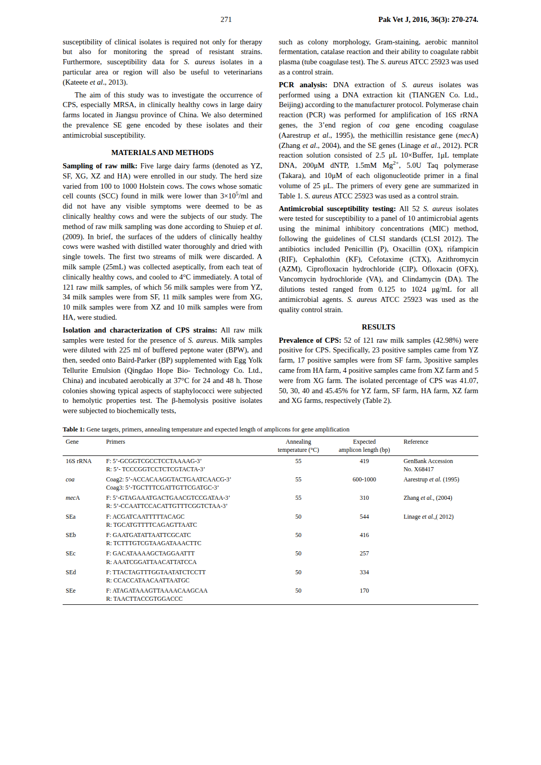271 Pak Vet J, 2016, 36(3): 270-274.
susceptibility of clinical isolates is required not only for therapy but also for monitoring the spread of resistant strains. Furthermore, susceptibility data for S. aureus isolates in a particular area or region will also be useful to veterinarians (Kateete et al., 2013).
The aim of this study was to investigate the occurrence of CPS, especially MRSA, in clinically healthy cows in large dairy farms located in Jiangsu province of China. We also determined the prevalence SE gene encoded by these isolates and their antimicrobial susceptibility.
Materials and Methods
Sampling of raw milk:
Five large dairy farms (denoted as YZ, SF, XG, XZ and HA) were enrolled in our study. The herd size varied from 100 to 1000 Holstein cows. The cows whose somatic cell counts (SCC) found in milk were lower than 3×105/ml and did not have any visible symptoms were deemed to be as clinically healthy cows and were the subjects of our study. The method of raw milk sampling was done according to Shuiep et al. (2009). In brief, the surfaces of the udders of clinically healthy cows were washed with distilled water thoroughly and dried with single towels. The first two streams of milk were discarded. A milk sample (25mL) was collected aseptically, from each teat of clinically healthy cows, and cooled to 4°C immediately. A total of 121 raw milk samples, of which 56 milk samples were from YZ, 34 milk samples were from SF, 11 milk samples were from XG, 10 milk samples were from XZ and 10 milk samples were from HA, were studied.
Isolation and characterization of CPS strains:
All raw milk samples were tested for the presence of S. aureus. Milk samples were diluted with 225 ml of buffered peptone water (BPW), and then, seeded onto Baird-Parker (BP) supplemented with Egg Yolk Tellurite Emulsion (Qingdao Hope Bio- Technology Co. Ltd., China) and incubated aerobically at 37°C for 24 and 48 h. Those colonies showing typical aspects of staphylococci were subjected to hemolytic properties test. The β-hemolysis positive isolates were subjected to biochemically tests,
such as colony morphology, Gram-staining, aerobic mannitol fermentation, catalase reaction and their ability to coagulate rabbit plasma (tube coagulase test). The S. aureus ATCC 25923 was used as a control strain.
PCR analysis:
DNA extraction of S. aureus isolates was performed using a DNA extraction kit (TIANGEN Co. Ltd., Beijing) according to the manufacturer protocol. Polymerase chain reaction (PCR) was performed for amplification of 16S rRNA genes, the 3’end region of coa gene encoding coagulase (Aarestrup et al., 1995), the methicillin resistance gene (mec A) (Zhang et al., 2004), and the SE genes (Linage et al., 2012). PCR reaction solution consisted of 2.5 μL 10×Buffer, 1μL template DNA, 200μM dNTP, 1.5mM Mg2+, 5.0U Taq polymerase (Takara), and 10μM of each oligonucleotide primer in a final volume of 25 μL. The primers of every gene are summarized in Table 1. S. aureus ATCC 25923 was used as a control strain.
Antimicrobial susceptibility testing:
All 52 S. aureus isolates were tested for susceptibility to a panel of 10 antimicrobial agents using the minimal inhibitory concentrations (MIC) method, following the guidelines of CLSI standards (CLSI 2012). The antibiotics included Penicillin (P), Oxacillin (OX), rifampicin (RIF), Cephalothin (KF), Cefotaxime (CTX), Azithromycin (AZM), Ciprofloxacin hydrochloride (CIP), Ofloxacin (OFX), Vancomycin hydrochloride (VA), and Clindamycin (DA). The dilutions tested ranged from 0.125 to 1024 μg/mL for all antimicrobial agents. S. aureus ATCC 25923 was used as the quality control strain.
Results
Prevalence of CPS:
52 of 121 raw milk samples (42.98%) were positive for CPS. Specifically, 23 positive samples came from YZ farm, 17 positive samples were from SF farm, 3positive samples came from HA farm, 4 positive samples came from XZ farm and 5 were from XG farm. The isolated percentage of CPS was 41.07, 50, 30, 40 and 45.45% for YZ farm, SF farm, HA farm, XZ farm and XG farms, respectively (Table 2).
Table 1: Gene targets, primers, annealing temperature and expected length of amplicons for gene amplification
| Gene | Primers | Annealing temperature (°C) | Expected amplicon length (bp) | Reference |
| --- | --- | --- | --- | --- |
| 16S rRNA | F: 5’-GCGGTCGCCTCCTAAAAG-3’ R: 5’- TCCCGGTCCTCTCGTACTA-3’ | 55 | 419 | GenBank Accession No. X68417 |
| coa | Coag2: 5’-ACCACAAGGTACTGAATCAACG-3’ Coag3: 5’-TGCTTTCGATTGTTCGATGC-3’ | 55 | 600-1000 | Aarestrup et al. (1995) |
| mec A | F: 5’-GTAGAAATGACTGAACGTCCGATAA-3’ R: 5’-CCAATTCCACATTGTTTCGGTCTAA-3’ | 55 | 310 | Zhang et al. , (2004) |
| SEa | F: ACGATCAATTTTTACAGC R: TGCATGTTTTCAGAGTTAATC | 50 | 544 | Linage et al. ,( 2012) |
| SEb | F: GAATGATATTAATTCGCATC R: TCTTTGTCGTAAGATAAACTTC | 50 | 416 | |
| SEc | F: GACATAAAAGCTAGGAATTT R: AAATCGGATTAACATTATCCA | 50 | 257 | |
| SEd | F: TTACTAGTTTGGTAATATCTCCTT R: CCACCATAACAATTAATGC | 50 | 334 | |
| SEe | F: ATAGATAAAGTTAAAACAAGCAA R: TAACTTACCGTGGACCC | 50 | 170 | |